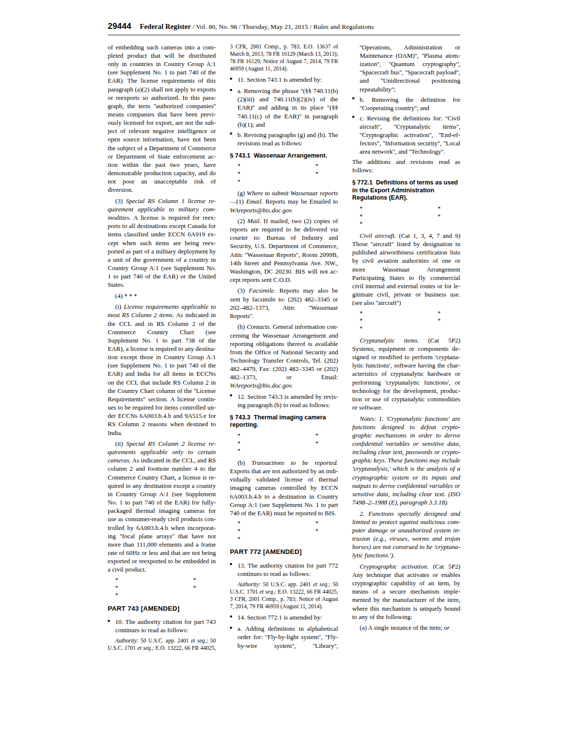29444
Federal Register / Vol. 80, No. 98 / Thursday, May 21, 2015 / Rules and Regulations
of embedding such cameras into a completed product that will be distributed only in countries in Country Group A:1 (see Supplement No. 1 to part 740 of the EAR). The license requirements of this paragraph (a)(2) shall not apply to exports or reexports so authorized. In this paragraph, the term ''authorized companies'' means companies that have been previously licensed for export, are not the subject of relevant negative intelligence or open source information, have not been the subject of a Department of Commerce or Department of State enforcement action within the past two years, have demonstrable production capacity, and do not pose an unacceptable risk of diversion.
(3) Special RS Column 1 license requirement applicable to military commodities. A license is required for reexports to all destinations except Canada for items classified under ECCN 0A919 except when such items are being reexported as part of a military deployment by a unit of the government of a country in Country Group A:1 (see Supplement No. 1 to part 740 of the EAR) or the United States.
(4) * * *
(i) License requirements applicable to most RS Column 2 items. As indicated in the CCL and in RS Column 2 of the Commerce Country Chart (see Supplement No. 1 to part 738 of the EAR), a license is required to any destination except those in Country Group A:1 (see Supplement No. 1 to part 740 of the EAR) and India for all items in ECCNs on the CCL that include RS Column 2 in the Country Chart column of the ''License Requirements'' section. A license continues to be required for items controlled under ECCNs 6A003.b.4.b and 9A515.e for RS Column 2 reasons when destined to India.
(ii) Special RS Column 2 license requirements applicable only to certain cameras. As indicated in the CCL, and RS column 2 and footnote number 4 to the Commerce Country Chart, a license is required to any destination except a country in Country Group A:1 (see Supplement No. 1 to part 740 of the EAR) for fully-packaged thermal imaging cameras for use as consumer-ready civil products controlled by 6A003.b.4.b when incorporating ''focal plane arrays'' that have not more than 111,000 elements and a frame rate of 60Hz or less and that are not being exported or reexported to be embedded in a civil product.
* * * * *
PART 743 [AMENDED]
10. The authority citation for part 743 continues to read as follows:
Authority: 50 U.S.C. app. 2401 et seq.; 50 U.S.C. 1701 et seq.; E.O. 13222, 66 FR 44025, 3 CFR, 2001 Comp., p. 783; E.O. 13637 of March 8, 2013, 78 FR 16129 (March 13, 2013); 78 FR 16129; Notice of August 7, 2014, 79 FR 46959 (August 11, 2014).
11. Section 743.1 is amended by:
a. Removing the phrase ''(§§ 740.11(b)(2)(iii) and 740.11(b)(2)(iv) of the EAR)'' and adding in its place ''(§§ 740.11(c) of the EAR)'' in paragraph (b)(1); and
b. Revising paragraphs (g) and (h). The revisions read as follows:
§ 743.1 Wassenaar Arrangement.
* * * * *
(g) Where to submit Wassenaar reports—(1) Email. Reports may be Emailed to WAreports@bis.doc.gov.
(2) Mail. If mailed, two (2) copies of reports are required to be delivered via courier to: Bureau of Industry and Security, U.S. Department of Commerce, Attn: ''Wassenaar Reports'', Room 2099B, 14th Street and Pennsylvania Ave. NW., Washington, DC 20230. BIS will not accept reports sent C.O.D.
(3) Facsimile. Reports may also be sent by facsimile to: (202) 482–3345 or 202–482–1373, Attn: ''Wassenaar Reports''.
(h) Contacts. General information concerning the Wassenaar Arrangement and reporting obligations thereof is available from the Office of National Security and Technology Transfer Controls, Tel. (202) 482–4479, Fax: (202) 482–3345 or (202) 482–1373, or Email: WAreports@bis.doc.gov.
12. Section 743.3 is amended by revising paragraph (b) to read as follows:
§ 743.3 Thermal imaging camera reporting.
* * * * *
(b) Transactions to be reported. Exports that are not authorized by an individually validated license of thermal imaging cameras controlled by ECCN 6A003.b.4.b to a destination in Country Group A:1 (see Supplement No. 1 to part 740 of the EAR) must be reported to BIS.
* * * * *
PART 772 [AMENDED]
13. The authority citation for part 772 continues to read as follows:
Authority: 50 U.S.C. app. 2401 et seq.; 50 U.S.C. 1701 et seq.; E.O. 13222, 66 FR 44025, 3 CFR, 2001 Comp., p. 783; Notice of August 7, 2014, 79 FR 46959 (August 11, 2014).
14. Section 772.1 is amended by:
a. Adding definitions in alphabetical order for: ''Fly-by-light system'', ''Fly-by-wire system'', ''Library'', ''Operations, Administration or Maintenance (OAM)'', ''Plasma atomization'', ''Quantum cryptography'', ''Spacecraft bus'', ''Spacecraft payload'', and ''Unidirectional positioning repeatability'';
b. Removing the definition for ''Cooperating country''; and
c. Revising the definitions for: ''Civil aircraft'', ''Cryptanalytic items'', ''Cryptographic activation'', ''End-effectors'', ''Information security'', ''Local area network'', and ''Technology''.
The additions and revisions read as follows:
§ 772.1 Definitions of terms as used in the Export Administration Regulations (EAR).
* * * * *
Civil aircraft. (Cat 1, 3, 4, 7 and 9) Those ''aircraft'' listed by designation in published airworthiness certification lists by civil aviation authorities of one or more Wassenaar Arrangement Participating States to fly commercial civil internal and external routes or for legitimate civil, private or business use. (see also ''aircraft'')
* * * * *
Cryptanalytic items. (Cat 5P2) Systems, equipment or components designed or modified to perform 'cryptanalytic functions', software having the characteristics of cryptanalytic hardware or performing 'cryptanalytic functions', or technology for the development, production or use of cryptanalytic commodities or software.
Notes: 1. 'Cryptanalytic functions' are functions designed to defeat cryptographic mechanisms in order to derive confidential variables or sensitive data, including clear text, passwords or cryptographic keys. These functions may include 'cryptanalysis,' which is the analysis of a cryptographic system or its inputs and outputs to derive confidential variables or sensitive data, including clear text. (ISO 7498–2–1988 (E), paragraph 3.3.18).
2. Functions specially designed and limited to protect against malicious computer damage or unauthorized system intrusion (e.g., viruses, worms and trojan horses) are not construed to be 'cryptanalytic functions.').
Cryptographic activation. (Cat 5P2) Any technique that activates or enables cryptographic capability of an item, by means of a secure mechanism implemented by the manufacturer of the item, where this mechanism is uniquely bound to any of the following:
(a) A single instance of the item; or